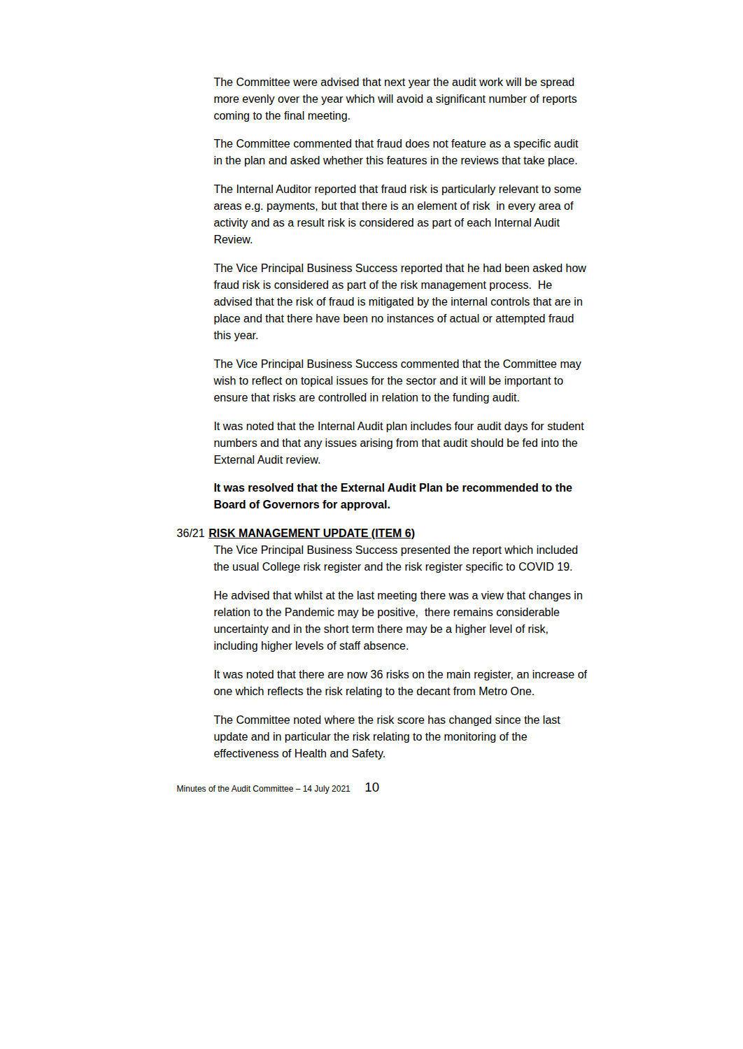The Committee were advised that next year the audit work will be spread more evenly over the year which will avoid a significant number of reports coming to the final meeting.
The Committee commented that fraud does not feature as a specific audit in the plan and asked whether this features in the reviews that take place.
The Internal Auditor reported that fraud risk is particularly relevant to some areas e.g. payments, but that there is an element of risk in every area of activity and as a result risk is considered as part of each Internal Audit Review.
The Vice Principal Business Success reported that he had been asked how fraud risk is considered as part of the risk management process. He advised that the risk of fraud is mitigated by the internal controls that are in place and that there have been no instances of actual or attempted fraud this year.
The Vice Principal Business Success commented that the Committee may wish to reflect on topical issues for the sector and it will be important to ensure that risks are controlled in relation to the funding audit.
It was noted that the Internal Audit plan includes four audit days for student numbers and that any issues arising from that audit should be fed into the External Audit review.
It was resolved that the External Audit Plan be recommended to the Board of Governors for approval.
36/21 RISK MANAGEMENT UPDATE (ITEM 6)
The Vice Principal Business Success presented the report which included the usual College risk register and the risk register specific to COVID 19.
He advised that whilst at the last meeting there was a view that changes in relation to the Pandemic may be positive, there remains considerable uncertainty and in the short term there may be a higher level of risk, including higher levels of staff absence.
It was noted that there are now 36 risks on the main register, an increase of one which reflects the risk relating to the decant from Metro One.
The Committee noted where the risk score has changed since the last update and in particular the risk relating to the monitoring of the effectiveness of Health and Safety.
Minutes of the Audit Committee – 14 July 2021 10